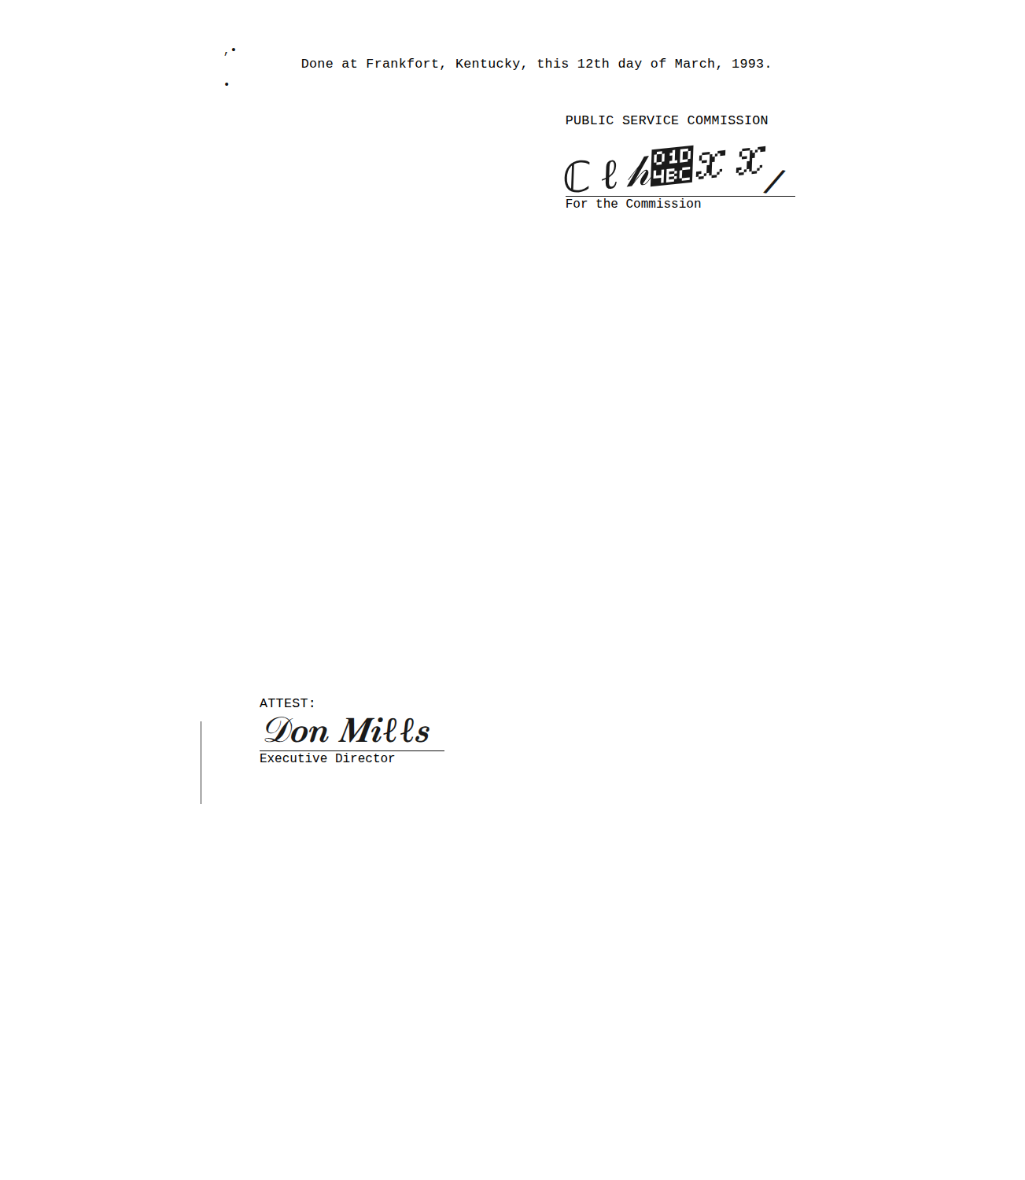,• •
Done at Frankfort, Kentucky, this 12th day of March, 1993.
PUBLIC SERVICE COMMISSION
ℂ ℓ 𝒽𝒼𝒳𝒳
/
For the Commission
ATTEST:
𝒟𝒐𝒏 𝑴𝒊ℓℓ𝒔
Executive Director